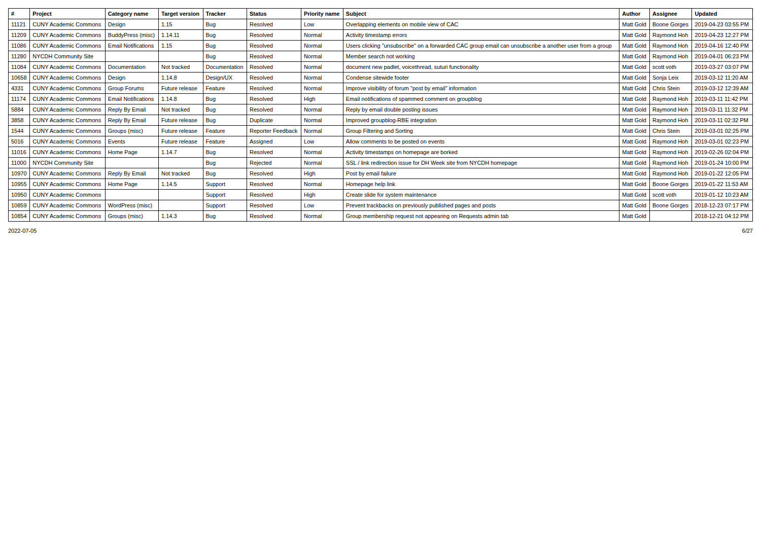| # | Project | Category name | Target version | Tracker | Status | Priority name | Subject | Author | Assignee | Updated |
| --- | --- | --- | --- | --- | --- | --- | --- | --- | --- | --- |
| 11121 | CUNY Academic Commons | Design | 1.15 | Bug | Resolved | Low | Overlapping elements on mobile view of CAC | Matt Gold | Boone Gorges | 2019-04-23 03:55 PM |
| 11209 | CUNY Academic Commons | BuddyPress (misc) | 1.14.11 | Bug | Resolved | Normal | Activity timestamp errors | Matt Gold | Raymond Hoh | 2019-04-23 12:27 PM |
| 11086 | CUNY Academic Commons | Email Notifications | 1.15 | Bug | Resolved | Normal | Users clicking "unsubscribe" on a forwarded CAC group email can unsubscribe a another user from a group | Matt Gold | Raymond Hoh | 2019-04-16 12:40 PM |
| 11280 | NYCDH Community Site | | | Bug | Resolved | Normal | Member search not working | Matt Gold | Raymond Hoh | 2019-04-01 06:23 PM |
| 11084 | CUNY Academic Commons | Documentation | Not tracked | Documentation | Resolved | Normal | document new padlet, voicethread, suturi functionality | Matt Gold | scott voth | 2019-03-27 03:07 PM |
| 10658 | CUNY Academic Commons | Design | 1.14.8 | Design/UX | Resolved | Normal | Condense sitewide footer | Matt Gold | Sonja Leix | 2019-03-12 11:20 AM |
| 4331 | CUNY Academic Commons | Group Forums | Future release | Feature | Resolved | Normal | Improve visibility of forum "post by email" information | Matt Gold | Chris Stein | 2019-03-12 12:39 AM |
| 11174 | CUNY Academic Commons | Email Notifications | 1.14.8 | Bug | Resolved | High | Email notifications of spammed comment on groupblog | Matt Gold | Raymond Hoh | 2019-03-11 11:42 PM |
| 5884 | CUNY Academic Commons | Reply By Email | Not tracked | Bug | Resolved | Normal | Reply by email double posting issues | Matt Gold | Raymond Hoh | 2019-03-11 11:32 PM |
| 3858 | CUNY Academic Commons | Reply By Email | Future release | Bug | Duplicate | Normal | Improved groupblog-RBE integration | Matt Gold | Raymond Hoh | 2019-03-11 02:32 PM |
| 1544 | CUNY Academic Commons | Groups (misc) | Future release | Feature | Reporter Feedback | Normal | Group Filtering and Sorting | Matt Gold | Chris Stein | 2019-03-01 02:25 PM |
| 5016 | CUNY Academic Commons | Events | Future release | Feature | Assigned | Low | Allow comments to be posted on events | Matt Gold | Raymond Hoh | 2019-03-01 02:23 PM |
| 11016 | CUNY Academic Commons | Home Page | 1.14.7 | Bug | Resolved | Normal | Activity timestamps on homepage are borked | Matt Gold | Raymond Hoh | 2019-02-26 02:04 PM |
| 11000 | NYCDH Community Site | | | Bug | Rejected | Normal | SSL / link redirection issue for DH Week site from NYCDH homepage | Matt Gold | Raymond Hoh | 2019-01-24 10:00 PM |
| 10970 | CUNY Academic Commons | Reply By Email | Not tracked | Bug | Resolved | High | Post by email failure | Matt Gold | Raymond Hoh | 2019-01-22 12:05 PM |
| 10955 | CUNY Academic Commons | Home Page | 1.14.5 | Support | Resolved | Normal | Homepage help link | Matt Gold | Boone Gorges | 2019-01-22 11:53 AM |
| 10950 | CUNY Academic Commons | | | Support | Resolved | High | Create slide for system maintenance | Matt Gold | scott voth | 2019-01-12 10:23 AM |
| 10859 | CUNY Academic Commons | WordPress (misc) | | Support | Resolved | Low | Prevent trackbacks on previously published pages and posts | Matt Gold | Boone Gorges | 2018-12-23 07:17 PM |
| 10854 | CUNY Academic Commons | Groups (misc) | 1.14.3 | Bug | Resolved | Normal | Group membership request not appearing on Requests admin tab | Matt Gold | | 2018-12-21 04:12 PM |
2022-07-05 6/27